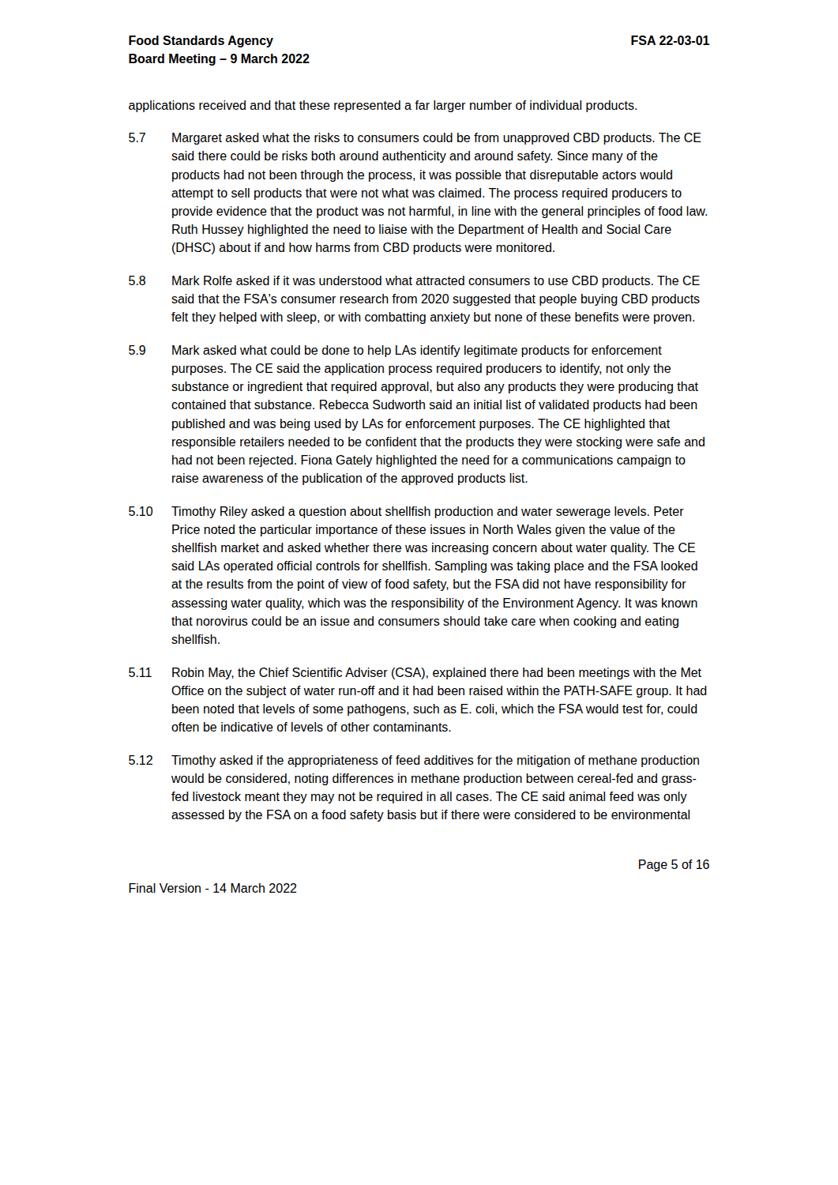Food Standards Agency
Board Meeting – 9 March 2022
FSA 22-03-01
applications received and that these represented a far larger number of individual products.
5.7 Margaret asked what the risks to consumers could be from unapproved CBD products. The CE said there could be risks both around authenticity and around safety. Since many of the products had not been through the process, it was possible that disreputable actors would attempt to sell products that were not what was claimed. The process required producers to provide evidence that the product was not harmful, in line with the general principles of food law. Ruth Hussey highlighted the need to liaise with the Department of Health and Social Care (DHSC) about if and how harms from CBD products were monitored.
5.8 Mark Rolfe asked if it was understood what attracted consumers to use CBD products. The CE said that the FSA's consumer research from 2020 suggested that people buying CBD products felt they helped with sleep, or with combatting anxiety but none of these benefits were proven.
5.9 Mark asked what could be done to help LAs identify legitimate products for enforcement purposes. The CE said the application process required producers to identify, not only the substance or ingredient that required approval, but also any products they were producing that contained that substance. Rebecca Sudworth said an initial list of validated products had been published and was being used by LAs for enforcement purposes. The CE highlighted that responsible retailers needed to be confident that the products they were stocking were safe and had not been rejected. Fiona Gately highlighted the need for a communications campaign to raise awareness of the publication of the approved products list.
5.10 Timothy Riley asked a question about shellfish production and water sewerage levels. Peter Price noted the particular importance of these issues in North Wales given the value of the shellfish market and asked whether there was increasing concern about water quality. The CE said LAs operated official controls for shellfish. Sampling was taking place and the FSA looked at the results from the point of view of food safety, but the FSA did not have responsibility for assessing water quality, which was the responsibility of the Environment Agency. It was known that norovirus could be an issue and consumers should take care when cooking and eating shellfish.
5.11 Robin May, the Chief Scientific Adviser (CSA), explained there had been meetings with the Met Office on the subject of water run-off and it had been raised within the PATH-SAFE group. It had been noted that levels of some pathogens, such as E. coli, which the FSA would test for, could often be indicative of levels of other contaminants.
5.12 Timothy asked if the appropriateness of feed additives for the mitigation of methane production would be considered, noting differences in methane production between cereal-fed and grass-fed livestock meant they may not be required in all cases. The CE said animal feed was only assessed by the FSA on a food safety basis but if there were considered to be environmental
Page 5 of 16
Final Version - 14 March 2022